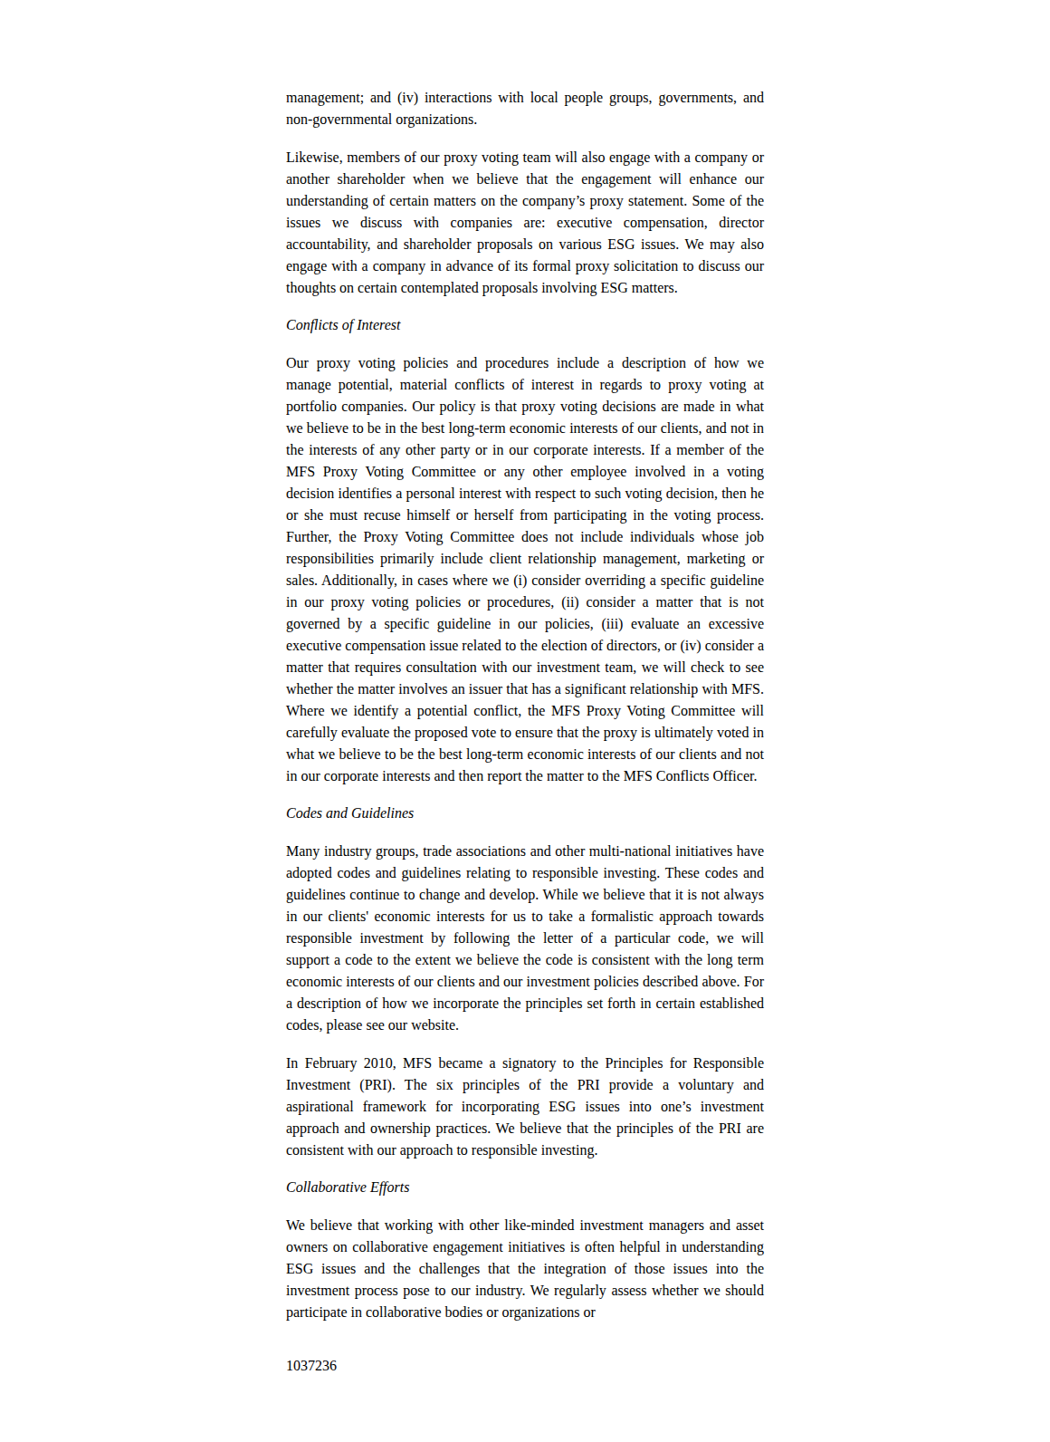management; and (iv) interactions with local people groups, governments, and non-governmental organizations.
Likewise, members of our proxy voting team will also engage with a company or another shareholder when we believe that the engagement will enhance our understanding of certain matters on the company’s proxy statement. Some of the issues we discuss with companies are: executive compensation, director accountability, and shareholder proposals on various ESG issues. We may also engage with a company in advance of its formal proxy solicitation to discuss our thoughts on certain contemplated proposals involving ESG matters.
Conflicts of Interest
Our proxy voting policies and procedures include a description of how we manage potential, material conflicts of interest in regards to proxy voting at portfolio companies. Our policy is that proxy voting decisions are made in what we believe to be in the best long-term economic interests of our clients, and not in the interests of any other party or in our corporate interests. If a member of the MFS Proxy Voting Committee or any other employee involved in a voting decision identifies a personal interest with respect to such voting decision, then he or she must recuse himself or herself from participating in the voting process. Further, the Proxy Voting Committee does not include individuals whose job responsibilities primarily include client relationship management, marketing or sales. Additionally, in cases where we (i) consider overriding a specific guideline in our proxy voting policies or procedures, (ii) consider a matter that is not governed by a specific guideline in our policies, (iii) evaluate an excessive executive compensation issue related to the election of directors, or (iv) consider a matter that requires consultation with our investment team, we will check to see whether the matter involves an issuer that has a significant relationship with MFS. Where we identify a potential conflict, the MFS Proxy Voting Committee will carefully evaluate the proposed vote to ensure that the proxy is ultimately voted in what we believe to be the best long-term economic interests of our clients and not in our corporate interests and then report the matter to the MFS Conflicts Officer.
Codes and Guidelines
Many industry groups, trade associations and other multi-national initiatives have adopted codes and guidelines relating to responsible investing. These codes and guidelines continue to change and develop. While we believe that it is not always in our clients' economic interests for us to take a formalistic approach towards responsible investment by following the letter of a particular code, we will support a code to the extent we believe the code is consistent with the long term economic interests of our clients and our investment policies described above. For a description of how we incorporate the principles set forth in certain established codes, please see our website.
In February 2010, MFS became a signatory to the Principles for Responsible Investment (PRI). The six principles of the PRI provide a voluntary and aspirational framework for incorporating ESG issues into one’s investment approach and ownership practices. We believe that the principles of the PRI are consistent with our approach to responsible investing.
Collaborative Efforts
We believe that working with other like-minded investment managers and asset owners on collaborative engagement initiatives is often helpful in understanding ESG issues and the challenges that the integration of those issues into the investment process pose to our industry. We regularly assess whether we should participate in collaborative bodies or organizations or
1037236